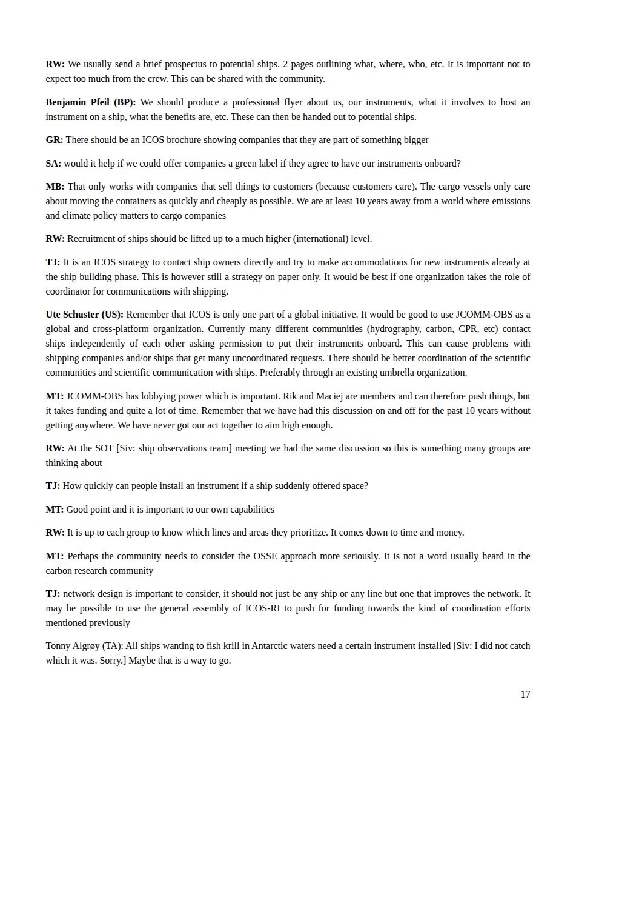RW: We usually send a brief prospectus to potential ships. 2 pages outlining what, where, who, etc. It is important not to expect too much from the crew. This can be shared with the community.
Benjamin Pfeil (BP): We should produce a professional flyer about us, our instruments, what it involves to host an instrument on a ship, what the benefits are, etc. These can then be handed out to potential ships.
GR: There should be an ICOS brochure showing companies that they are part of something bigger
SA: would it help if we could offer companies a green label if they agree to have our instruments onboard?
MB: That only works with companies that sell things to customers (because customers care). The cargo vessels only care about moving the containers as quickly and cheaply as possible. We are at least 10 years away from a world where emissions and climate policy matters to cargo companies
RW: Recruitment of ships should be lifted up to a much higher (international) level.
TJ: It is an ICOS strategy to contact ship owners directly and try to make accommodations for new instruments already at the ship building phase. This is however still a strategy on paper only. It would be best if one organization takes the role of coordinator for communications with shipping.
Ute Schuster (US): Remember that ICOS is only one part of a global initiative. It would be good to use JCOMM-OBS as a global and cross-platform organization. Currently many different communities (hydrography, carbon, CPR, etc) contact ships independently of each other asking permission to put their instruments onboard. This can cause problems with shipping companies and/or ships that get many uncoordinated requests. There should be better coordination of the scientific communities and scientific communication with ships. Preferably through an existing umbrella organization.
MT: JCOMM-OBS has lobbying power which is important. Rik and Maciej are members and can therefore push things, but it takes funding and quite a lot of time. Remember that we have had this discussion on and off for the past 10 years without getting anywhere. We have never got our act together to aim high enough.
RW: At the SOT [Siv: ship observations team] meeting we had the same discussion so this is something many groups are thinking about
TJ: How quickly can people install an instrument if a ship suddenly offered space?
MT: Good point and it is important to our own capabilities
RW: It is up to each group to know which lines and areas they prioritize. It comes down to time and money.
MT: Perhaps the community needs to consider the OSSE approach more seriously. It is not a word usually heard in the carbon research community
TJ: network design is important to consider, it should not just be any ship or any line but one that improves the network. It may be possible to use the general assembly of ICOS-RI to push for funding towards the kind of coordination efforts mentioned previously
Tonny Algrøy (TA): All ships wanting to fish krill in Antarctic waters need a certain instrument installed [Siv: I did not catch which it was. Sorry.] Maybe that is a way to go.
17